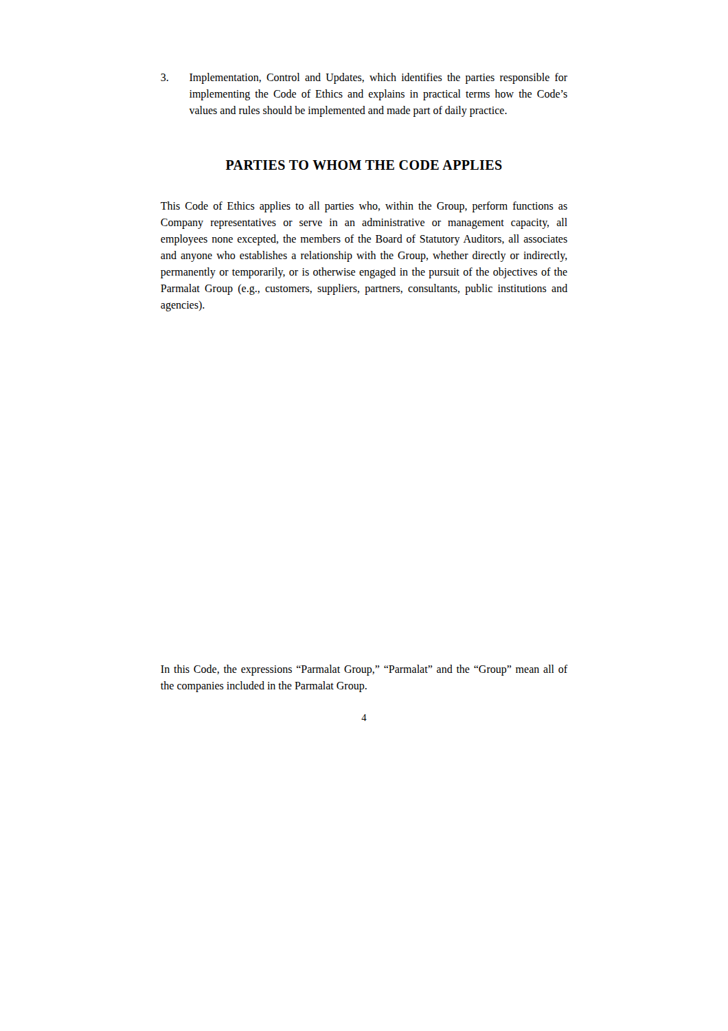3. Implementation, Control and Updates, which identifies the parties responsible for implementing the Code of Ethics and explains in practical terms how the Code’s values and rules should be implemented and made part of daily practice.
PARTIES TO WHOM THE CODE APPLIES
This Code of Ethics applies to all parties who, within the Group, perform functions as Company representatives or serve in an administrative or management capacity, all employees none excepted, the members of the Board of Statutory Auditors, all associates and anyone who establishes a relationship with the Group, whether directly or indirectly, permanently or temporarily, or is otherwise engaged in the pursuit of the objectives of the Parmalat Group (e.g., customers, suppliers, partners, consultants, public institutions and agencies).
In this Code, the expressions “Parmalat Group,” “Parmalat” and the “Group” mean all of the companies included in the Parmalat Group.
4